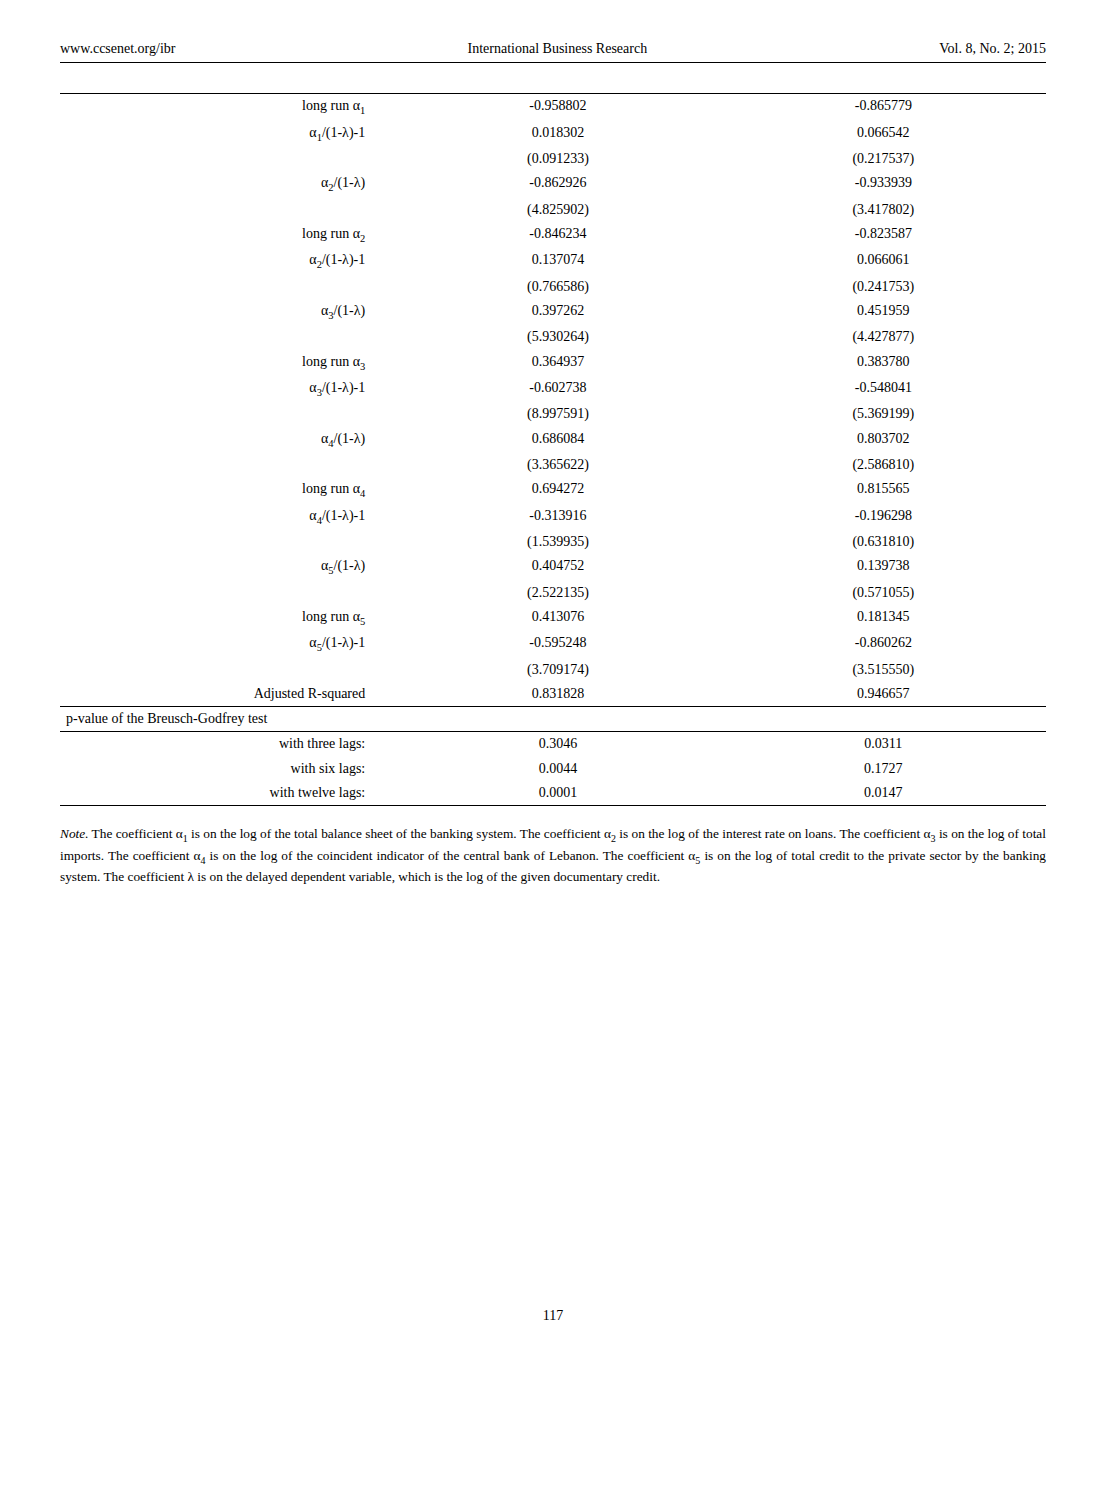www.ccsenet.org/ibr
International Business Research
Vol. 8, No. 2; 2015
| long run α 1 | -0.958802 | -0.865779 |
| α 1 /(1-λ)-1 | 0.018302 | 0.066542 |
| | (0.091233) | (0.217537) |
| α 2 /(1-λ) | -0.862926 | -0.933939 |
| | (4.825902) | (3.417802) |
| long run α 2 | -0.846234 | -0.823587 |
| α 2 /(1-λ)-1 | 0.137074 | 0.066061 |
| | (0.766586) | (0.241753) |
| α 3 /(1-λ) | 0.397262 | 0.451959 |
| | (5.930264) | (4.427877) |
| long run α 3 | 0.364937 | 0.383780 |
| α 3 /(1-λ)-1 | -0.602738 | -0.548041 |
| | (8.997591) | (5.369199) |
| α 4 /(1-λ) | 0.686084 | 0.803702 |
| | (3.365622) | (2.586810) |
| long run α 4 | 0.694272 | 0.815565 |
| α 4 /(1-λ)-1 | -0.313916 | -0.196298 |
| | (1.539935) | (0.631810) |
| α 5 /(1-λ) | 0.404752 | 0.139738 |
| | (2.522135) | (0.571055) |
| long run α 5 | 0.413076 | 0.181345 |
| α 5 /(1-λ)-1 | -0.595248 | -0.860262 |
| | (3.709174) | (3.515550) |
| Adjusted R-squared | 0.831828 | 0.946657 |
| p-value of the Breusch-Godfrey test |
| with three lags: | 0.3046 | 0.0311 |
| with six lags: | 0.0044 | 0.1727 |
| with twelve lags: | 0.0001 | 0.0147 |
Note. The coefficient α1 is on the log of the total balance sheet of the banking system. The coefficient α2 is on the log of the interest rate on loans. The coefficient α3 is on the log of total imports. The coefficient α4 is on the log of the coincident indicator of the central bank of Lebanon. The coefficient α5 is on the log of total credit to the private sector by the banking system. The coefficient λ is on the delayed dependent variable, which is the log of the given documentary credit.
117